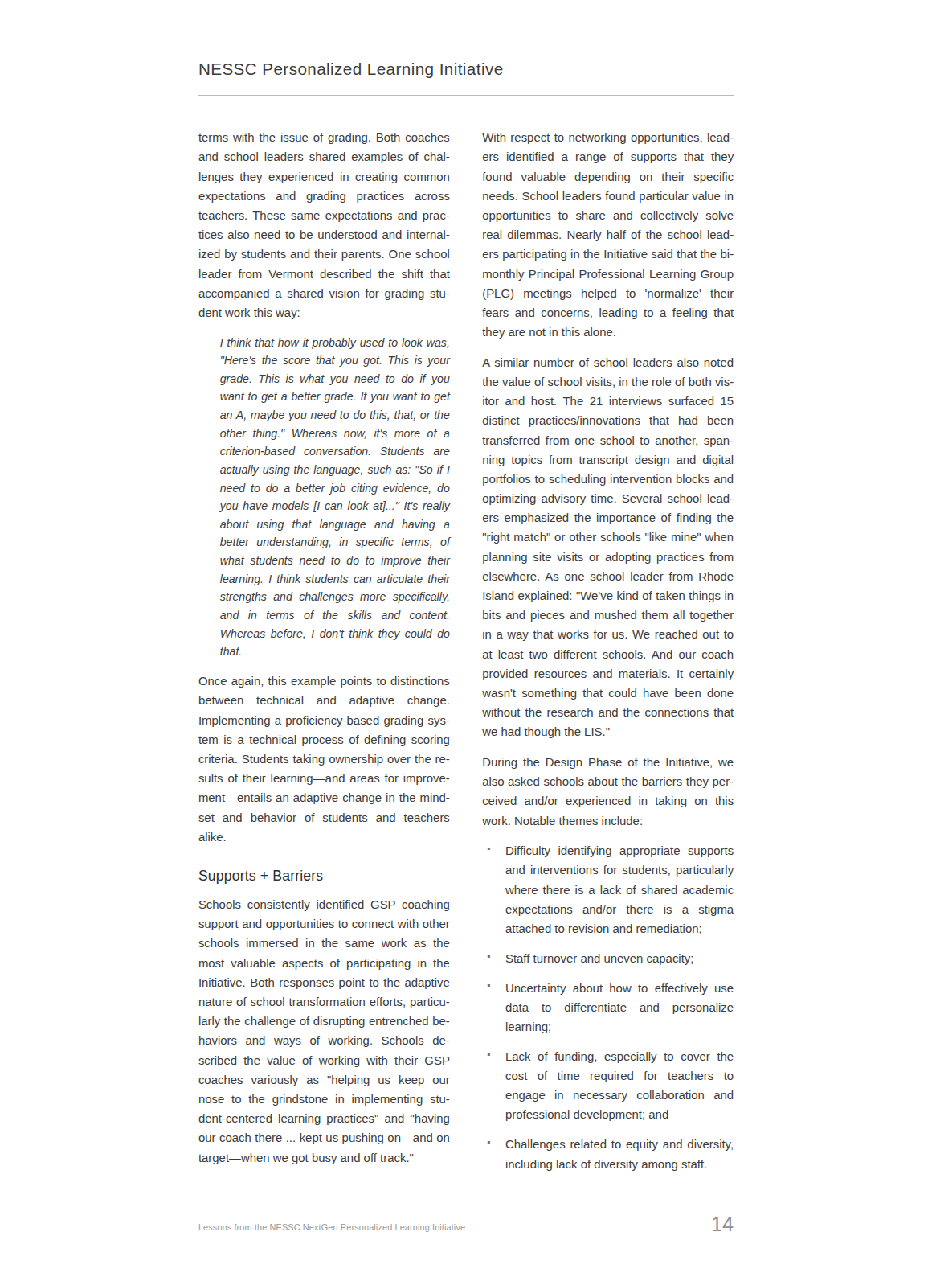NESSC Personalized Learning Initiative
terms with the issue of grading. Both coaches and school leaders shared examples of challenges they experienced in creating common expectations and grading practices across teachers. These same expectations and practices also need to be understood and internalized by students and their parents. One school leader from Vermont described the shift that accompanied a shared vision for grading student work this way:
I think that how it probably used to look was, "Here's the score that you got. This is your grade. This is what you need to do if you want to get a better grade. If you want to get an A, maybe you need to do this, that, or the other thing." Whereas now, it's more of a criterion-based conversation. Students are actually using the language, such as: "So if I need to do a better job citing evidence, do you have models [I can look at]..." It's really about using that language and having a better understanding, in specific terms, of what students need to do to improve their learning. I think students can articulate their strengths and challenges more specifically, and in terms of the skills and content. Whereas before, I don't think they could do that.
Once again, this example points to distinctions between technical and adaptive change. Implementing a proficiency-based grading system is a technical process of defining scoring criteria. Students taking ownership over the results of their learning—and areas for improvement—entails an adaptive change in the mindset and behavior of students and teachers alike.
Supports + Barriers
Schools consistently identified GSP coaching support and opportunities to connect with other schools immersed in the same work as the most valuable aspects of participating in the Initiative. Both responses point to the adaptive nature of school transformation efforts, particularly the challenge of disrupting entrenched behaviors and ways of working. Schools described the value of working with their GSP coaches variously as "helping us keep our nose to the grindstone in implementing student-centered learning practices" and "having our coach there ... kept us pushing on—and on target—when we got busy and off track."
With respect to networking opportunities, leaders identified a range of supports that they found valuable depending on their specific needs. School leaders found particular value in opportunities to share and collectively solve real dilemmas. Nearly half of the school leaders participating in the Initiative said that the bi-monthly Principal Professional Learning Group (PLG) meetings helped to 'normalize' their fears and concerns, leading to a feeling that they are not in this alone.
A similar number of school leaders also noted the value of school visits, in the role of both visitor and host. The 21 interviews surfaced 15 distinct practices/innovations that had been transferred from one school to another, spanning topics from transcript design and digital portfolios to scheduling intervention blocks and optimizing advisory time. Several school leaders emphasized the importance of finding the "right match" or other schools "like mine" when planning site visits or adopting practices from elsewhere. As one school leader from Rhode Island explained: "We've kind of taken things in bits and pieces and mushed them all together in a way that works for us. We reached out to at least two different schools. And our coach provided resources and materials. It certainly wasn't something that could have been done without the research and the connections that we had though the LIS."
During the Design Phase of the Initiative, we also asked schools about the barriers they perceived and/or experienced in taking on this work. Notable themes include:
Difficulty identifying appropriate supports and interventions for students, particularly where there is a lack of shared academic expectations and/or there is a stigma attached to revision and remediation;
Staff turnover and uneven capacity;
Uncertainty about how to effectively use data to differentiate and personalize learning;
Lack of funding, especially to cover the cost of time required for teachers to engage in necessary collaboration and professional development; and
Challenges related to equity and diversity, including lack of diversity among staff.
Lessons from the NESSC NextGen Personalized Learning Initiative
14